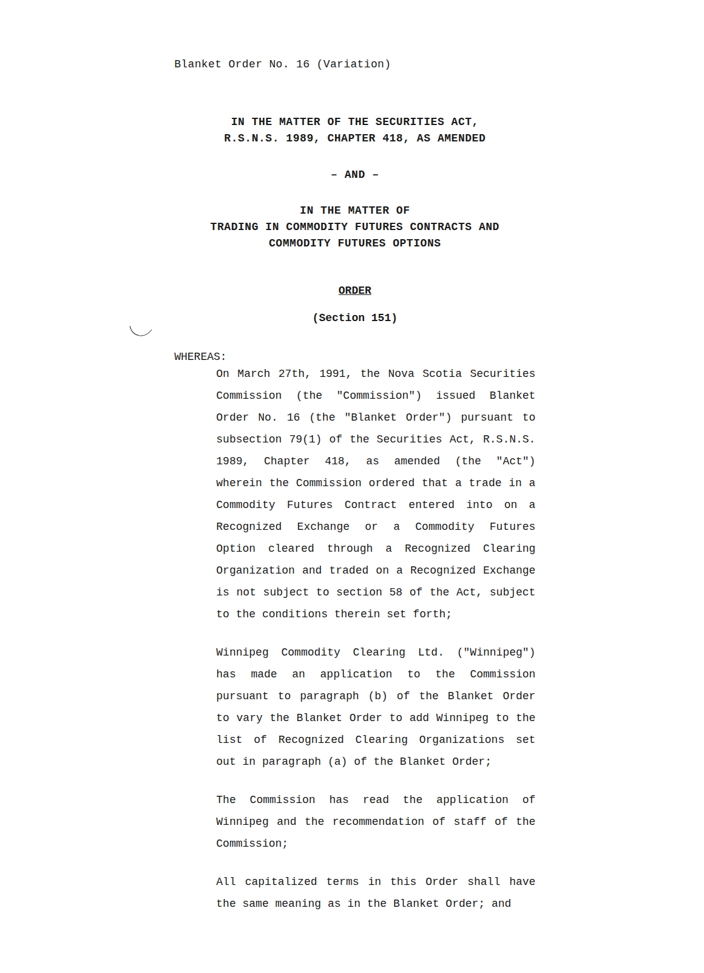Blanket Order No. 16 (Variation)
IN THE MATTER OF THE SECURITIES ACT,
R.S.N.S. 1989, CHAPTER 418, AS AMENDED
– AND –
IN THE MATTER OF
TRADING IN COMMODITY FUTURES CONTRACTS AND
COMMODITY FUTURES OPTIONS
ORDER
(Section 151)
WHEREAS:
On March 27th, 1991, the Nova Scotia Securities Commission (the "Commission") issued Blanket Order No. 16 (the "Blanket Order") pursuant to subsection 79(1) of the Securities Act, R.S.N.S. 1989, Chapter 418, as amended (the "Act") wherein the Commission ordered that a trade in a Commodity Futures Contract entered into on a Recognized Exchange or a Commodity Futures Option cleared through a Recognized Clearing Organization and traded on a Recognized Exchange is not subject to section 58 of the Act, subject to the conditions therein set forth;
Winnipeg Commodity Clearing Ltd. ("Winnipeg") has made an application to the Commission pursuant to paragraph (b) of the Blanket Order to vary the Blanket Order to add Winnipeg to the list of Recognized Clearing Organizations set out in paragraph (a) of the Blanket Order;
The Commission has read the application of Winnipeg and the recommendation of staff of the Commission;
All capitalized terms in this Order shall have the same meaning as in the Blanket Order; and